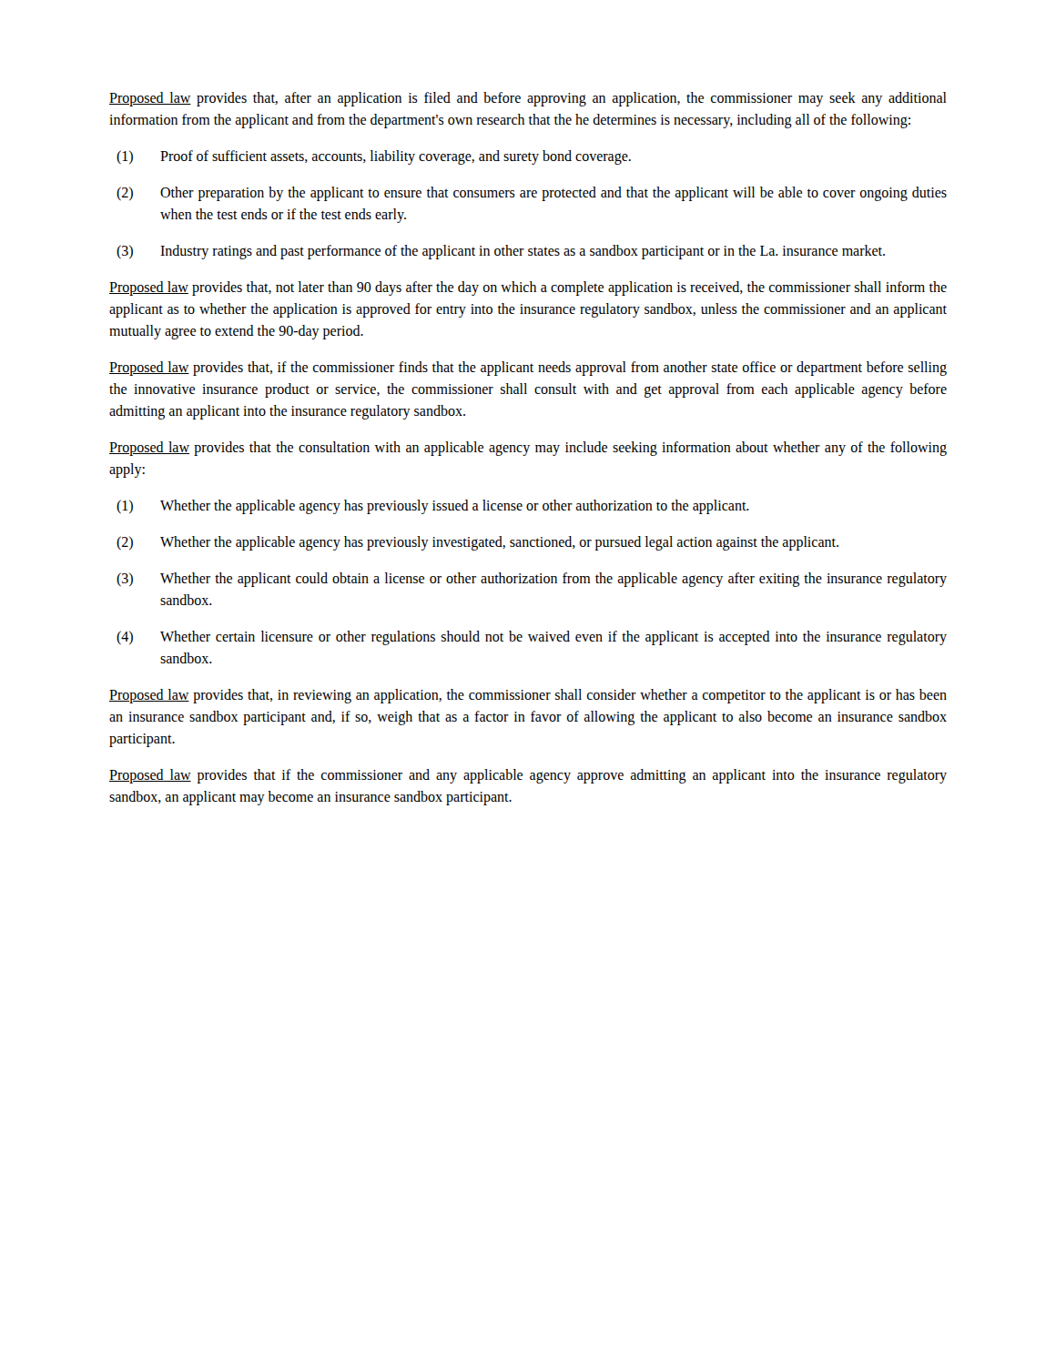Proposed law provides that, after an application is filed and before approving an application, the commissioner may seek any additional information from the applicant and from the department's own research that the he determines is necessary, including all of the following:
(1)
Proof of sufficient assets, accounts, liability coverage, and surety bond coverage.
(2)
Other preparation by the applicant to ensure that consumers are protected and that the applicant will be able to cover ongoing duties when the test ends or if the test ends early.
(3)
Industry ratings and past performance of the applicant in other states as a sandbox participant or in the La. insurance market.
Proposed law provides that, not later than 90 days after the day on which a complete application is received, the commissioner shall inform the applicant as to whether the application is approved for entry into the insurance regulatory sandbox, unless the commissioner and an applicant mutually agree to extend the 90-day period.
Proposed law provides that, if the commissioner finds that the applicant needs approval from another state office or department before selling the innovative insurance product or service, the commissioner shall consult with and get approval from each applicable agency before admitting an applicant into the insurance regulatory sandbox.
Proposed law provides that the consultation with an applicable agency may include seeking information about whether any of the following apply:
(1)
Whether the applicable agency has previously issued a license or other authorization to the applicant.
(2)
Whether the applicable agency has previously investigated, sanctioned, or pursued legal action against the applicant.
(3)
Whether the applicant could obtain a license or other authorization from the applicable agency after exiting the insurance regulatory sandbox.
(4)
Whether certain licensure or other regulations should not be waived even if the applicant is accepted into the insurance regulatory sandbox.
Proposed law provides that, in reviewing an application, the commissioner shall consider whether a competitor to the applicant is or has been an insurance sandbox participant and, if so, weigh that as a factor in favor of allowing the applicant to also become an insurance sandbox participant.
Proposed law provides that if the commissioner and any applicable agency approve admitting an applicant into the insurance regulatory sandbox, an applicant may become an insurance sandbox participant.